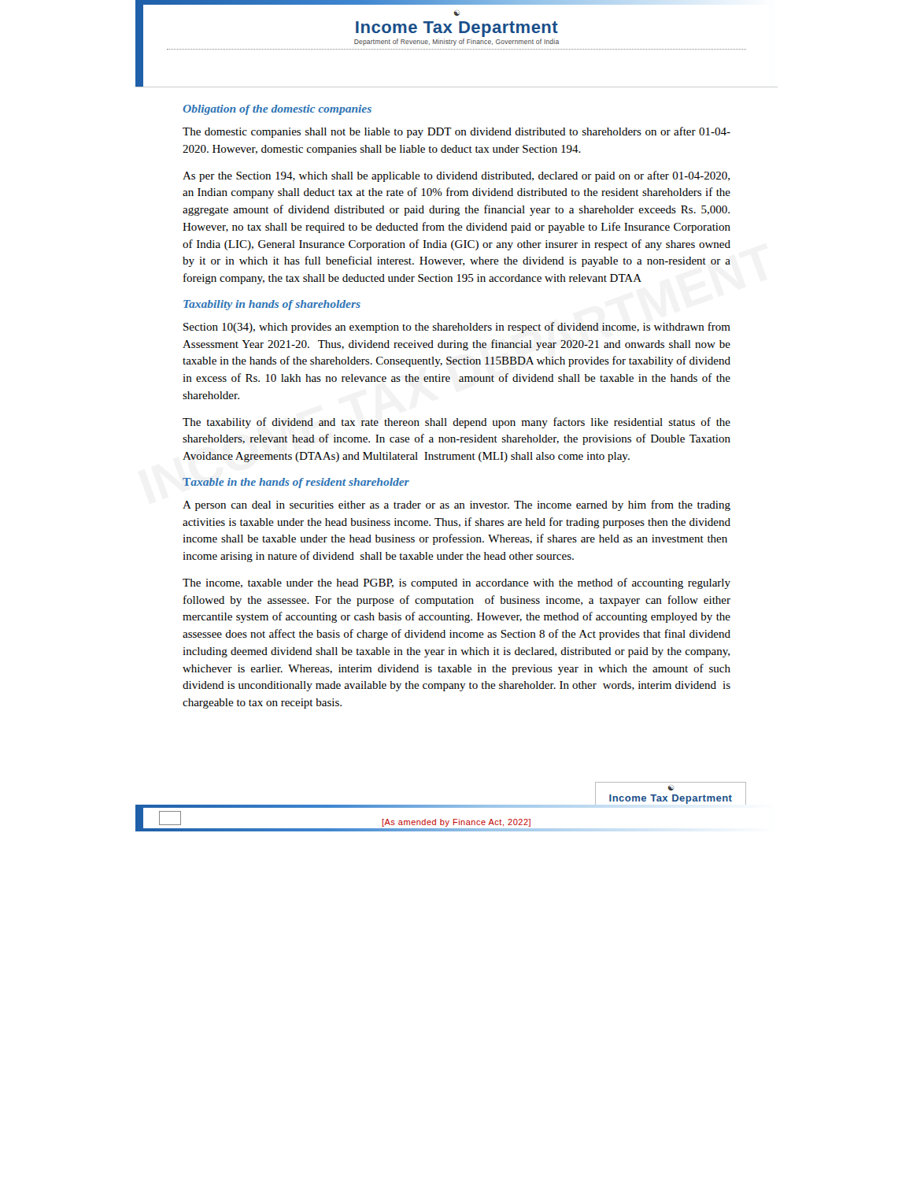☯
Income Tax Department
Department of Revenue, Ministry of Finance, Government of India
INCOME TAX DEPARTMENT
Obligation of the domestic companies
The domestic companies shall not be liable to pay DDT on dividend distributed to shareholders on or after 01-04-2020. However, domestic companies shall be liable to deduct tax under Section 194.
As per the Section 194, which shall be applicable to dividend distributed, declared or paid on or after 01-04-2020, an Indian company shall deduct tax at the rate of 10% from dividend distributed to the resident shareholders if the aggregate amount of dividend distributed or paid during the financial year to a shareholder exceeds Rs. 5,000. However, no tax shall be required to be deducted from the dividend paid or payable to Life Insurance Corporation of India (LIC), General Insurance Corporation of India (GIC) or any other insurer in respect of any shares owned by it or in which it has full beneficial interest. However, where the dividend is payable to a non-resident or a foreign company, the tax shall be deducted under Section 195 in accordance with relevant DTAA
Taxability in hands of shareholders
Section 10(34), which provides an exemption to the shareholders in respect of dividend income, is withdrawn from Assessment Year 2021-20. Thus, dividend received during the financial year 2020-21 and onwards shall now be taxable in the hands of the shareholders. Consequently, Section 115BBDA which provides for taxability of dividend in excess of Rs. 10 lakh has no relevance as the entire amount of dividend shall be taxable in the hands of the shareholder.
The taxability of dividend and tax rate thereon shall depend upon many factors like residential status of the shareholders, relevant head of income. In case of a non-resident shareholder, the provisions of Double Taxation Avoidance Agreements (DTAAs) and Multilateral Instrument (MLI) shall also come into play.
Taxable in the hands of resident shareholder
A person can deal in securities either as a trader or as an investor. The income earned by him from the trading activities is taxable under the head business income. Thus, if shares are held for trading purposes then the dividend income shall be taxable under the head business or profession. Whereas, if shares are held as an investment then income arising in nature of dividend shall be taxable under the head other sources.
The income, taxable under the head PGBP, is computed in accordance with the method of accounting regularly followed by the assessee. For the purpose of computation of business income, a taxpayer can follow either mercantile system of accounting or cash basis of accounting. However, the method of accounting employed by the assessee does not affect the basis of charge of dividend income as Section 8 of the Act provides that final dividend including deemed dividend shall be taxable in the year in which it is declared, distributed or paid by the company, whichever is earlier. Whereas, interim dividend is taxable in the previous year in which the amount of such dividend is unconditionally made available by the company to the shareholder. In other words, interim dividend is chargeable to tax on receipt basis.
☯
Income Tax Department
Department of Revenue, Ministry of Finance, Government of India
[As amended by Finance Act, 2022]